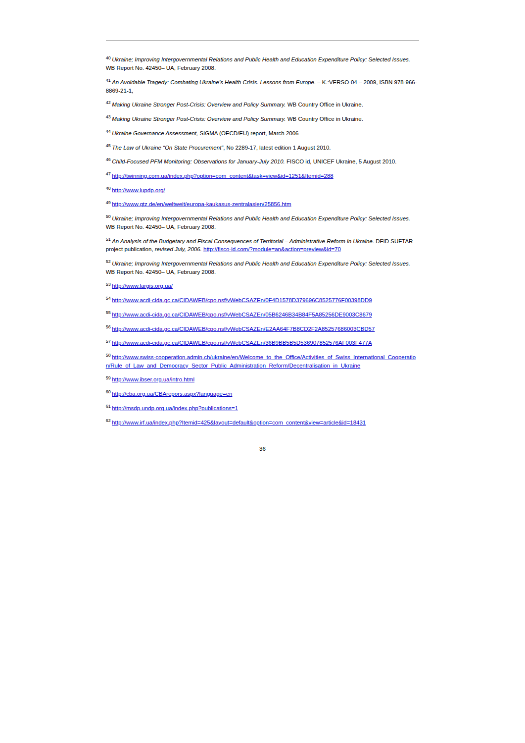40Ukraine; Improving Intergovernmental Relations and Public Health and Education Expenditure Policy: Selected Issues. WB Report No. 42450– UA, February 2008.
41An Avoidable Tragedy: Combating Ukraine’s Health Crisis. Lessons from Europe. – K.:VERSO-04 – 2009, ISBN 978-966-8869-21-1,
42Making Ukraine Stronger Post-Crisis: Overview and Policy Summary. WB Country Office in Ukraine.
43Making Ukraine Stronger Post-Crisis: Overview and Policy Summary. WB Country Office in Ukraine.
44Ukraine Governance Assessment, SIGMA (OECD/EU) report, March 2006
45The Law of Ukraine “On State Procurement”, No 2289-17, latest edition 1 August 2010.
46Child-Focused PFM Monitoring: Observations for January-July 2010. FISCO id, UNICEF Ukraine, 5 August 2010.
47http://twinning.com.ua/index.php?option=com_content&task=view&id=1251&Itemid=288
48http://www.iupdp.org/
49http://www.gtz.de/en/weltweit/europa-kaukasus-zentralasien/25856.htm
50Ukraine; Improving Intergovernmental Relations and Public Health and Education Expenditure Policy: Selected Issues. WB Report No. 42450– UA, February 2008.
51An Analysis of the Budgetary and Fiscal Consequences of Territorial – Administrative Reform in Ukraine. DFID SUFTAR project publication, revised July, 2006. http://fisco-id.com/?module=an&action=preview&id=70
52Ukraine; Improving Intergovernmental Relations and Public Health and Education Expenditure Policy: Selected Issues. WB Report No. 42450– UA, February 2008.
53http://www.largis.org.ua/
54http://www.acdi-cida.gc.ca/CIDAWEB/cpo.nsf/vWebCSAZEn/0F4D1578D379696C8525776F00398DD9
55http://www.acdi-cida.gc.ca/CIDAWEB/cpo.nsf/vWebCSAZEn/05B6246B34B84F5A85256DE9003C8679
56http://www.acdi-cida.gc.ca/CIDAWEB/cpo.nsf/vWebCSAZEn/E2AA64F7B8CD2F2A85257686003CBD57
57http://www.acdi-cida.gc.ca/CIDAWEB/cpo.nsf/vWebCSAZEn/36B9BB5B5D536907852576AF003F477A
58http://www.swiss-cooperation.admin.ch/ukraine/en/Welcome_to_the_Office/Activities_of_Swiss_International_Cooperation/Rule_of_Law_and_Democracy_Sector_Public_Administration_Reform/Decentralisation_in_Ukraine
59http://www.ibser.org.ua/intro.html
60http://cba.org.ua/CBArepors.aspx?language=en
61http://msdp.undp.org.ua/index.php?publications=1
62http://www.irf.ua/index.php?Itemid=425&layout=default&option=com_content&view=article&id=18431
36